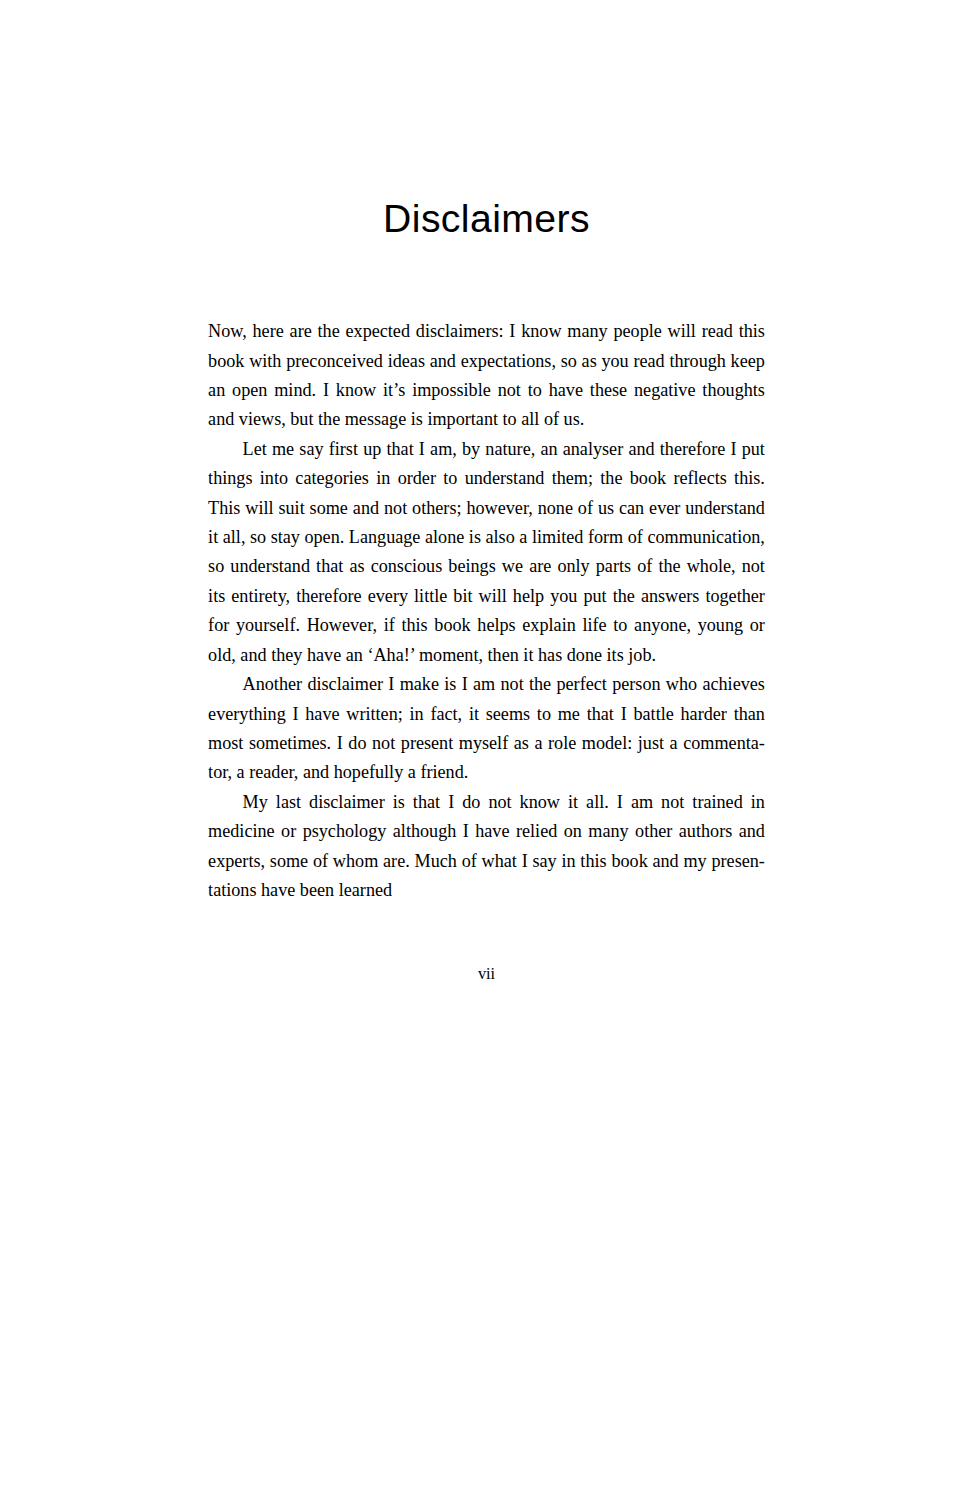Disclaimers
Now, here are the expected disclaimers: I know many people will read this book with preconceived ideas and expectations, so as you read through keep an open mind. I know it’s impossible not to have these negative thoughts and views, but the message is important to all of us.
Let me say first up that I am, by nature, an analyser and therefore I put things into categories in order to understand them; the book reflects this. This will suit some and not others; however, none of us can ever understand it all, so stay open. Language alone is also a limited form of communication, so understand that as conscious beings we are only parts of the whole, not its entirety, therefore every little bit will help you put the answers together for yourself. However, if this book helps explain life to anyone, young or old, and they have an ‘Aha!’ moment, then it has done its job.
Another disclaimer I make is I am not the perfect person who achieves everything I have written; in fact, it seems to me that I battle harder than most sometimes. I do not present myself as a role model: just a commentator, a reader, and hopefully a friend.
My last disclaimer is that I do not know it all. I am not trained in medicine or psychology although I have relied on many other authors and experts, some of whom are. Much of what I say in this book and my presentations have been learned
vii